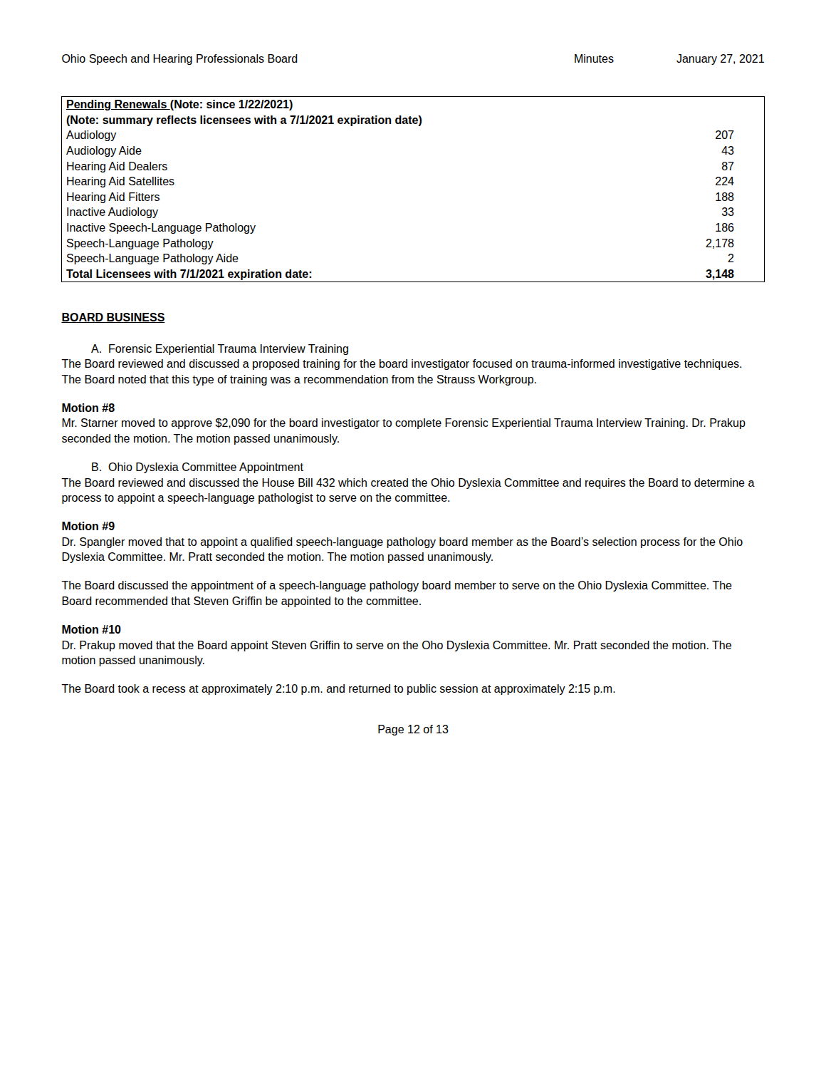Ohio Speech and Hearing Professionals Board
Minutes
January 27, 2021
| Pending Renewals (Note: since 1/22/2021) | |
| (Note: summary reflects licensees with a 7/1/2021 expiration date) | |
| Audiology | 207 |
| Audiology Aide | 43 |
| Hearing Aid Dealers | 87 |
| Hearing Aid Satellites | 224 |
| Hearing Aid Fitters | 188 |
| Inactive Audiology | 33 |
| Inactive Speech-Language Pathology | 186 |
| Speech-Language Pathology | 2,178 |
| Speech-Language Pathology Aide | 2 |
| Total Licensees with 7/1/2021 expiration date: | 3,148 |
BOARD BUSINESS
A. Forensic Experiential Trauma Interview Training
The Board reviewed and discussed a proposed training for the board investigator focused on trauma-informed investigative techniques. The Board noted that this type of training was a recommendation from the Strauss Workgroup.
Motion #8
Mr. Starner moved to approve $2,090 for the board investigator to complete Forensic Experiential Trauma Interview Training. Dr. Prakup seconded the motion. The motion passed unanimously.
B. Ohio Dyslexia Committee Appointment
The Board reviewed and discussed the House Bill 432 which created the Ohio Dyslexia Committee and requires the Board to determine a process to appoint a speech-language pathologist to serve on the committee.
Motion #9
Dr. Spangler moved that to appoint a qualified speech-language pathology board member as the Board’s selection process for the Ohio Dyslexia Committee. Mr. Pratt seconded the motion. The motion passed unanimously.
The Board discussed the appointment of a speech-language pathology board member to serve on the Ohio Dyslexia Committee. The Board recommended that Steven Griffin be appointed to the committee.
Motion #10
Dr. Prakup moved that the Board appoint Steven Griffin to serve on the Oho Dyslexia Committee. Mr. Pratt seconded the motion. The motion passed unanimously.
The Board took a recess at approximately 2:10 p.m. and returned to public session at approximately 2:15 p.m.
Page 12 of 13